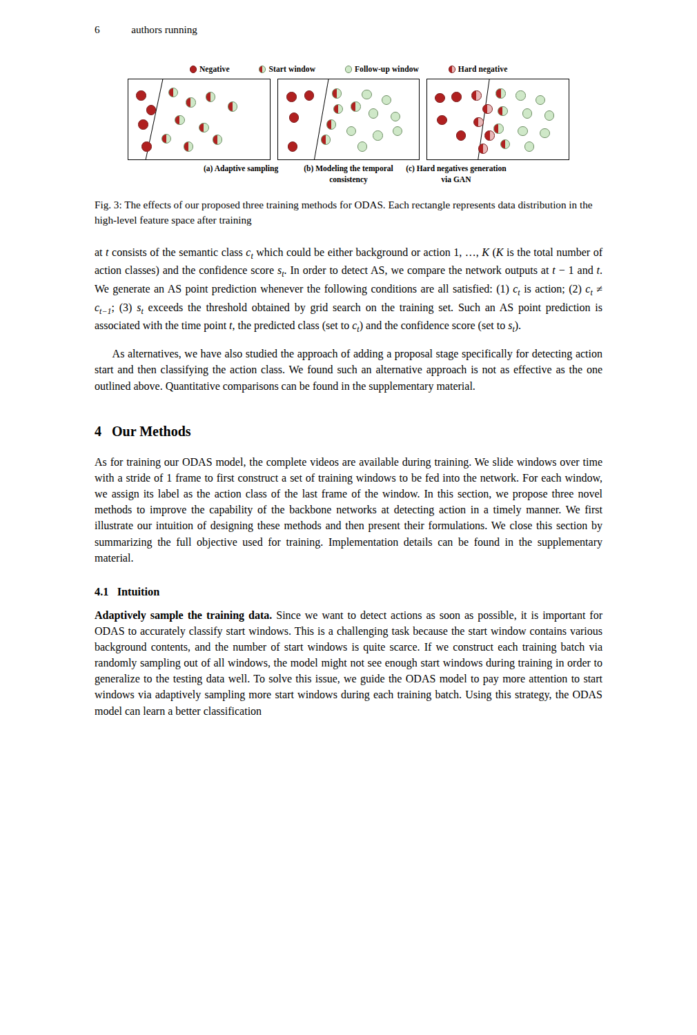6 authors running
Negative Start window Follow-up window Hard negative
(a) Adaptive sampling
(b) Modeling the temporal consistency
(c) Hard negatives generation via GAN
Fig. 3: The effects of our proposed three training methods for ODAS. Each rectangle represents data distribution in the high-level feature space after training
at t consists of the semantic class ct which could be either background or action 1, …, K (K is the total number of action classes) and the confidence score st. In order to detect AS, we compare the network outputs at t − 1 and t. We generate an AS point prediction whenever the following conditions are all satisfied: (1) ct is action; (2) ct ≠ ct−1; (3) st exceeds the threshold obtained by grid search on the training set. Such an AS point prediction is associated with the time point t, the predicted class (set to ct) and the confidence score (set to st).
As alternatives, we have also studied the approach of adding a proposal stage specifically for detecting action start and then classifying the action class. We found such an alternative approach is not as effective as the one outlined above. Quantitative comparisons can be found in the supplementary material.
4 Our Methods
As for training our ODAS model, the complete videos are available during training. We slide windows over time with a stride of 1 frame to first construct a set of training windows to be fed into the network. For each window, we assign its label as the action class of the last frame of the window. In this section, we propose three novel methods to improve the capability of the backbone networks at detecting action in a timely manner. We first illustrate our intuition of designing these methods and then present their formulations. We close this section by summarizing the full objective used for training. Implementation details can be found in the supplementary material.
4.1 Intuition
Adaptively sample the training data. Since we want to detect actions as soon as possible, it is important for ODAS to accurately classify start windows. This is a challenging task because the start window contains various background contents, and the number of start windows is quite scarce. If we construct each training batch via randomly sampling out of all windows, the model might not see enough start windows during training in order to generalize to the testing data well. To solve this issue, we guide the ODAS model to pay more attention to start windows via adaptively sampling more start windows during each training batch. Using this strategy, the ODAS model can learn a better classification